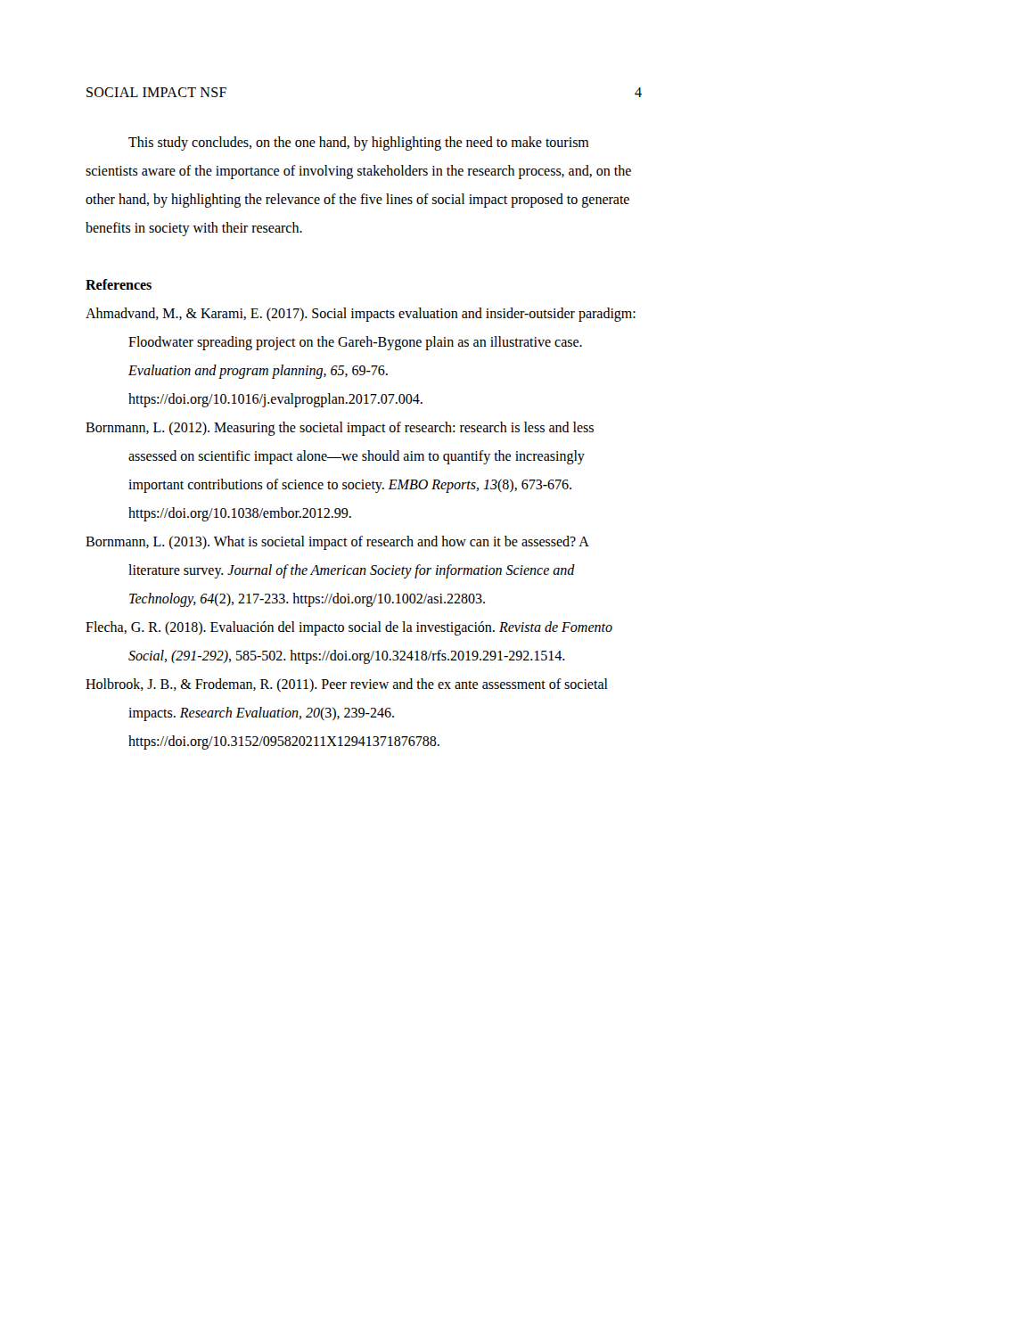Social Impact NSF 4
This study concludes, on the one hand, by highlighting the need to make tourism scientists aware of the importance of involving stakeholders in the research process, and, on the other hand, by highlighting the relevance of the five lines of social impact proposed to generate benefits in society with their research.
References
Ahmadvand, M., & Karami, E. (2017). Social impacts evaluation and insider-outsider paradigm: Floodwater spreading project on the Gareh-Bygone plain as an illustrative case. Evaluation and program planning, 65, 69-76. https://doi.org/10.1016/j.evalprogplan.2017.07.004.
Bornmann, L. (2012). Measuring the societal impact of research: research is less and less assessed on scientific impact alone—we should aim to quantify the increasingly important contributions of science to society. EMBO Reports, 13(8), 673-676. https://doi.org/10.1038/embor.2012.99.
Bornmann, L. (2013). What is societal impact of research and how can it be assessed? A literature survey. Journal of the American Society for information Science and Technology, 64(2), 217-233. https://doi.org/10.1002/asi.22803.
Flecha, G. R. (2018). Evaluación del impacto social de la investigación. Revista de Fomento Social, (291-292), 585-502. https://doi.org/10.32418/rfs.2019.291-292.1514.
Holbrook, J. B., & Frodeman, R. (2011). Peer review and the ex ante assessment of societal impacts. Research Evaluation, 20(3), 239-246. https://doi.org/10.3152/095820211X12941371876788.